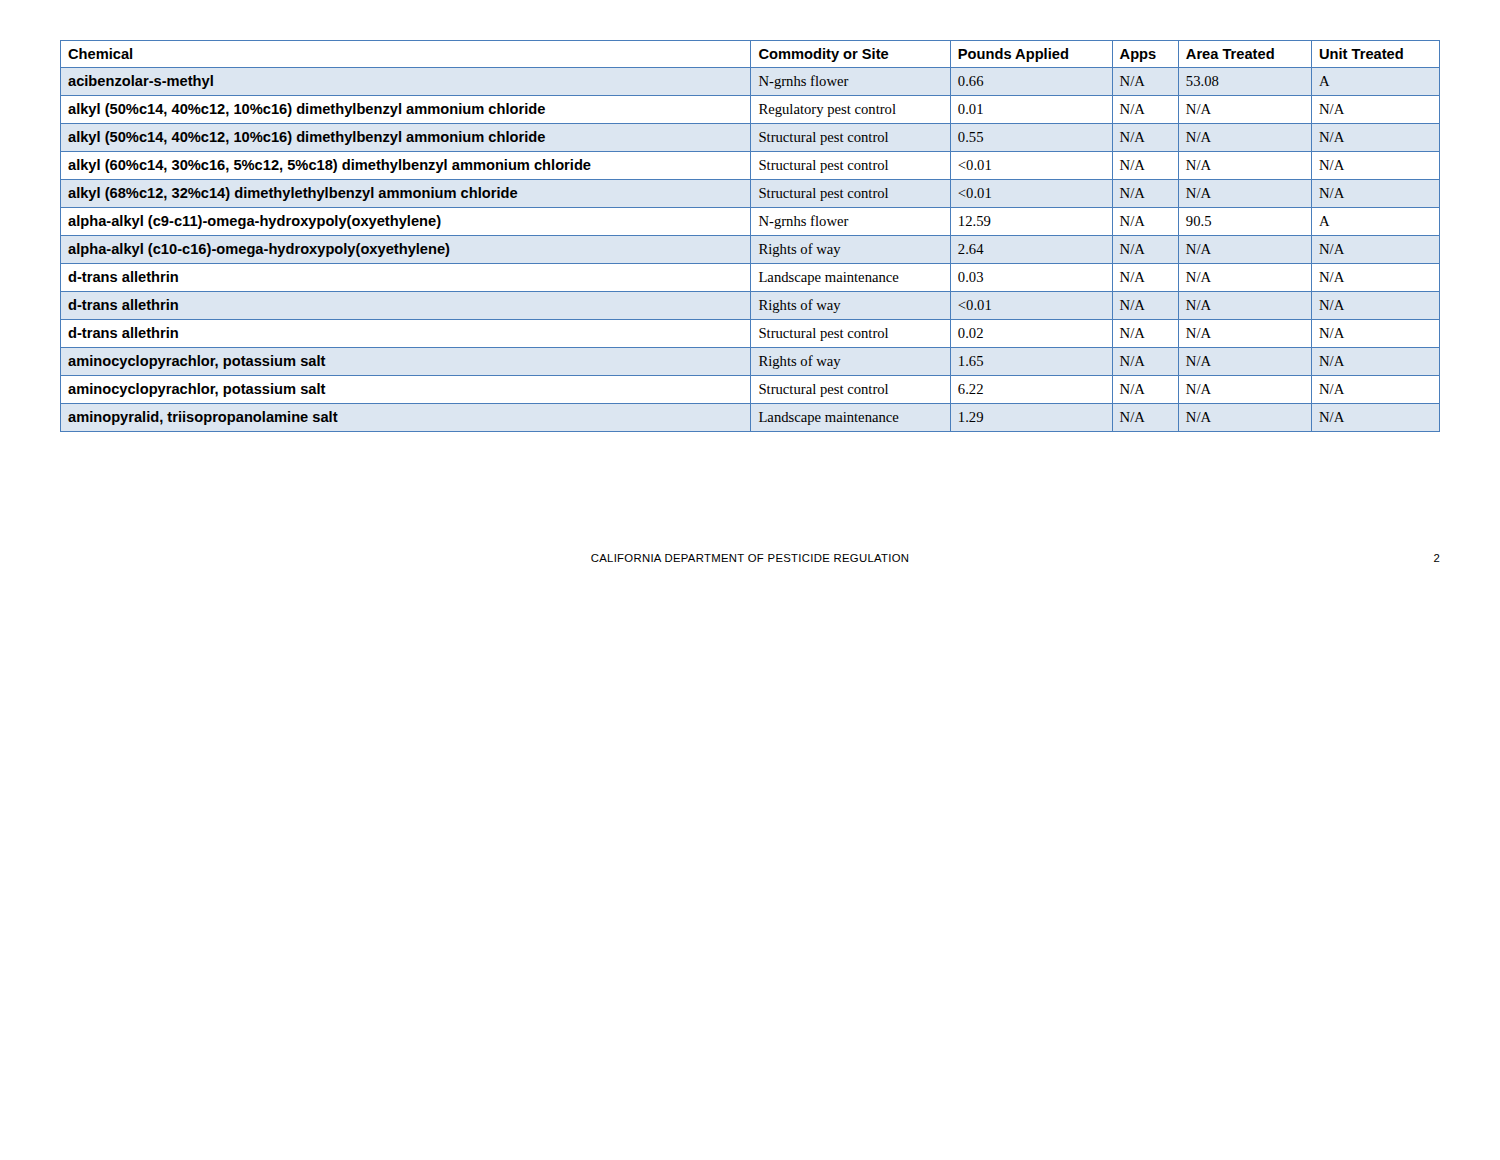| Chemical | Commodity or Site | Pounds Applied | Apps | Area Treated | Unit Treated |
| --- | --- | --- | --- | --- | --- |
| acibenzolar-s-methyl | N-grnhs flower | 0.66 | N/A | 53.08 | A |
| alkyl (50%c14, 40%c12, 10%c16) dimethylbenzyl ammonium chloride | Regulatory pest control | 0.01 | N/A | N/A | N/A |
| alkyl (50%c14, 40%c12, 10%c16) dimethylbenzyl ammonium chloride | Structural pest control | 0.55 | N/A | N/A | N/A |
| alkyl (60%c14, 30%c16, 5%c12, 5%c18) dimethylbenzyl ammonium chloride | Structural pest control | <0.01 | N/A | N/A | N/A |
| alkyl (68%c12, 32%c14) dimethylethylbenzyl ammonium chloride | Structural pest control | <0.01 | N/A | N/A | N/A |
| alpha-alkyl (c9-c11)-omega-hydroxypoly(oxyethylene) | N-grnhs flower | 12.59 | N/A | 90.5 | A |
| alpha-alkyl (c10-c16)-omega-hydroxypoly(oxyethylene) | Rights of way | 2.64 | N/A | N/A | N/A |
| d-trans allethrin | Landscape maintenance | 0.03 | N/A | N/A | N/A |
| d-trans allethrin | Rights of way | <0.01 | N/A | N/A | N/A |
| d-trans allethrin | Structural pest control | 0.02 | N/A | N/A | N/A |
| aminocyclopyrachlor, potassium salt | Rights of way | 1.65 | N/A | N/A | N/A |
| aminocyclopyrachlor, potassium salt | Structural pest control | 6.22 | N/A | N/A | N/A |
| aminopyralid, triisopropanolamine salt | Landscape maintenance | 1.29 | N/A | N/A | N/A |
CALIFORNIA DEPARTMENT OF PESTICIDE REGULATION 2